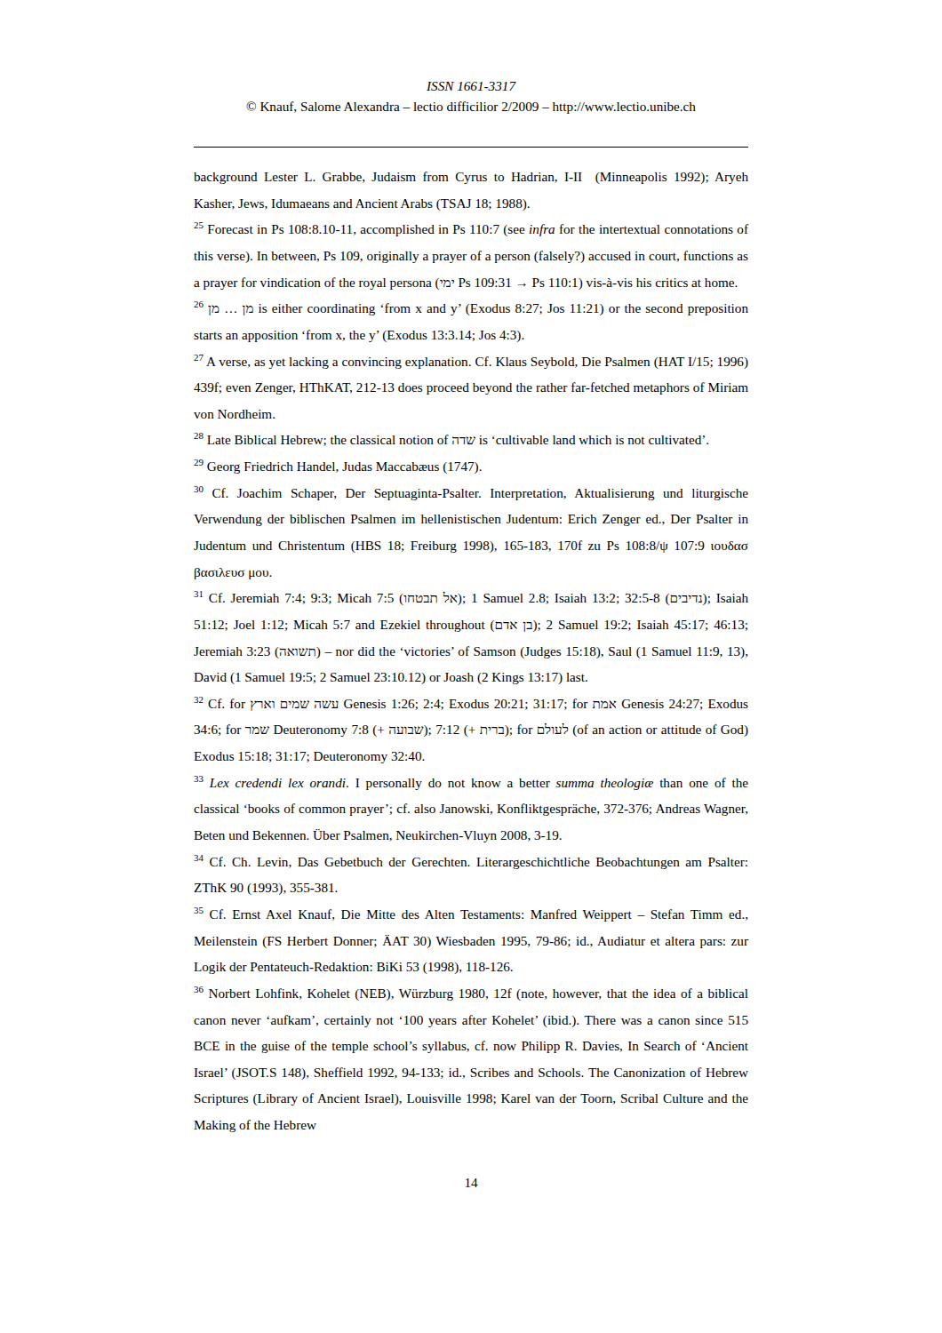ISSN 1661-3317
© Knauf, Salome Alexandra – lectio difficilior 2/2009 – http://www.lectio.unibe.ch
background Lester L. Grabbe, Judaism from Cyrus to Hadrian, I-II (Minneapolis 1992); Aryeh Kasher, Jews, Idumaeans and Ancient Arabs (TSAJ 18; 1988).
25 Forecast in Ps 108:8.10-11, accomplished in Ps 110:7 (see infra for the intertextual connotations of this verse). In between, Ps 109, originally a prayer of a person (falsely?) accused in court, functions as a prayer for vindication of the royal persona (ימי Ps 109:31 → Ps 110:1) vis-à-vis his critics at home.
26 מן … מן is either coordinating ‘from x and y’ (Exodus 8:27; Jos 11:21) or the second preposition starts an apposition ‘from x, the y’ (Exodus 13:3.14; Jos 4:3).
27 A verse, as yet lacking a convincing explanation. Cf. Klaus Seybold, Die Psalmen (HAT I/15; 1996) 439f; even Zenger, HThKAT, 212-13 does proceed beyond the rather far-fetched metaphors of Miriam von Nordheim.
28 Late Biblical Hebrew; the classical notion of שדה is ‘cultivable land which is not cultivated’.
29 Georg Friedrich Handel, Judas Maccabæus (1747).
30 Cf. Joachim Schaper, Der Septuaginta-Psalter. Interpretation, Aktualisierung und liturgische Verwendung der biblischen Psalmen im hellenistischen Judentum: Erich Zenger ed., Der Psalter in Judentum und Christentum (HBS 18; Freiburg 1998), 165-183, 170f zu Ps 108:8/ψ 107:9 ιουδασ βασιλευσ μου.
31 Cf. Jeremiah 7:4; 9:3; Micah 7:5 (אל תבטחו); 1 Samuel 2.8; Isaiah 13:2; 32:5-8 (נדיבים); Isaiah 51:12; Joel 1:12; Micah 5:7 and Ezekiel throughout (בן אדם); 2 Samuel 19:2; Isaiah 45:17; 46:13; Jeremiah 3:23 (תשואה) – nor did the ‘victories’ of Samson (Judges 15:18), Saul (1 Samuel 11:9, 13), David (1 Samuel 19:5; 2 Samuel 23:10.12) or Joash (2 Kings 13:17) last.
32 Cf. for עשה שמים וארץ Genesis 1:26; 2:4; Exodus 20:21; 31:17; for אמת Genesis 24:27; Exodus 34:6; for שמר Deuteronomy 7:8 (+ שבועה); 7:12 (+ ברית); for לעולם (of an action or attitude of God) Exodus 15:18; 31:17; Deuteronomy 32:40.
33 Lex credendi lex orandi. I personally do not know a better summa theologiæ than one of the classical ‘books of common prayer’; cf. also Janowski, Konfliktgespräche, 372-376; Andreas Wagner, Beten und Bekennen. Über Psalmen, Neukirchen-Vluyn 2008, 3-19.
34 Cf. Ch. Levin, Das Gebetbuch der Gerechten. Literargeschichtliche Beobachtungen am Psalter: ZThK 90 (1993), 355-381.
35 Cf. Ernst Axel Knauf, Die Mitte des Alten Testaments: Manfred Weippert – Stefan Timm ed., Meilenstein (FS Herbert Donner; ÄAT 30) Wiesbaden 1995, 79-86; id., Audiatur et altera pars: zur Logik der Pentateuch-Redaktion: BiKi 53 (1998), 118-126.
36 Norbert Lohfink, Kohelet (NEB), Würzburg 1980, 12f (note, however, that the idea of a biblical canon never ‘aufkam’, certainly not ‘100 years after Kohelet’ (ibid.). There was a canon since 515 BCE in the guise of the temple school’s syllabus, cf. now Philipp R. Davies, In Search of ‘Ancient Israel’ (JSOT.S 148), Sheffield 1992, 94-133; id., Scribes and Schools. The Canonization of Hebrew Scriptures (Library of Ancient Israel), Louisville 1998; Karel van der Toorn, Scribal Culture and the Making of the Hebrew
14